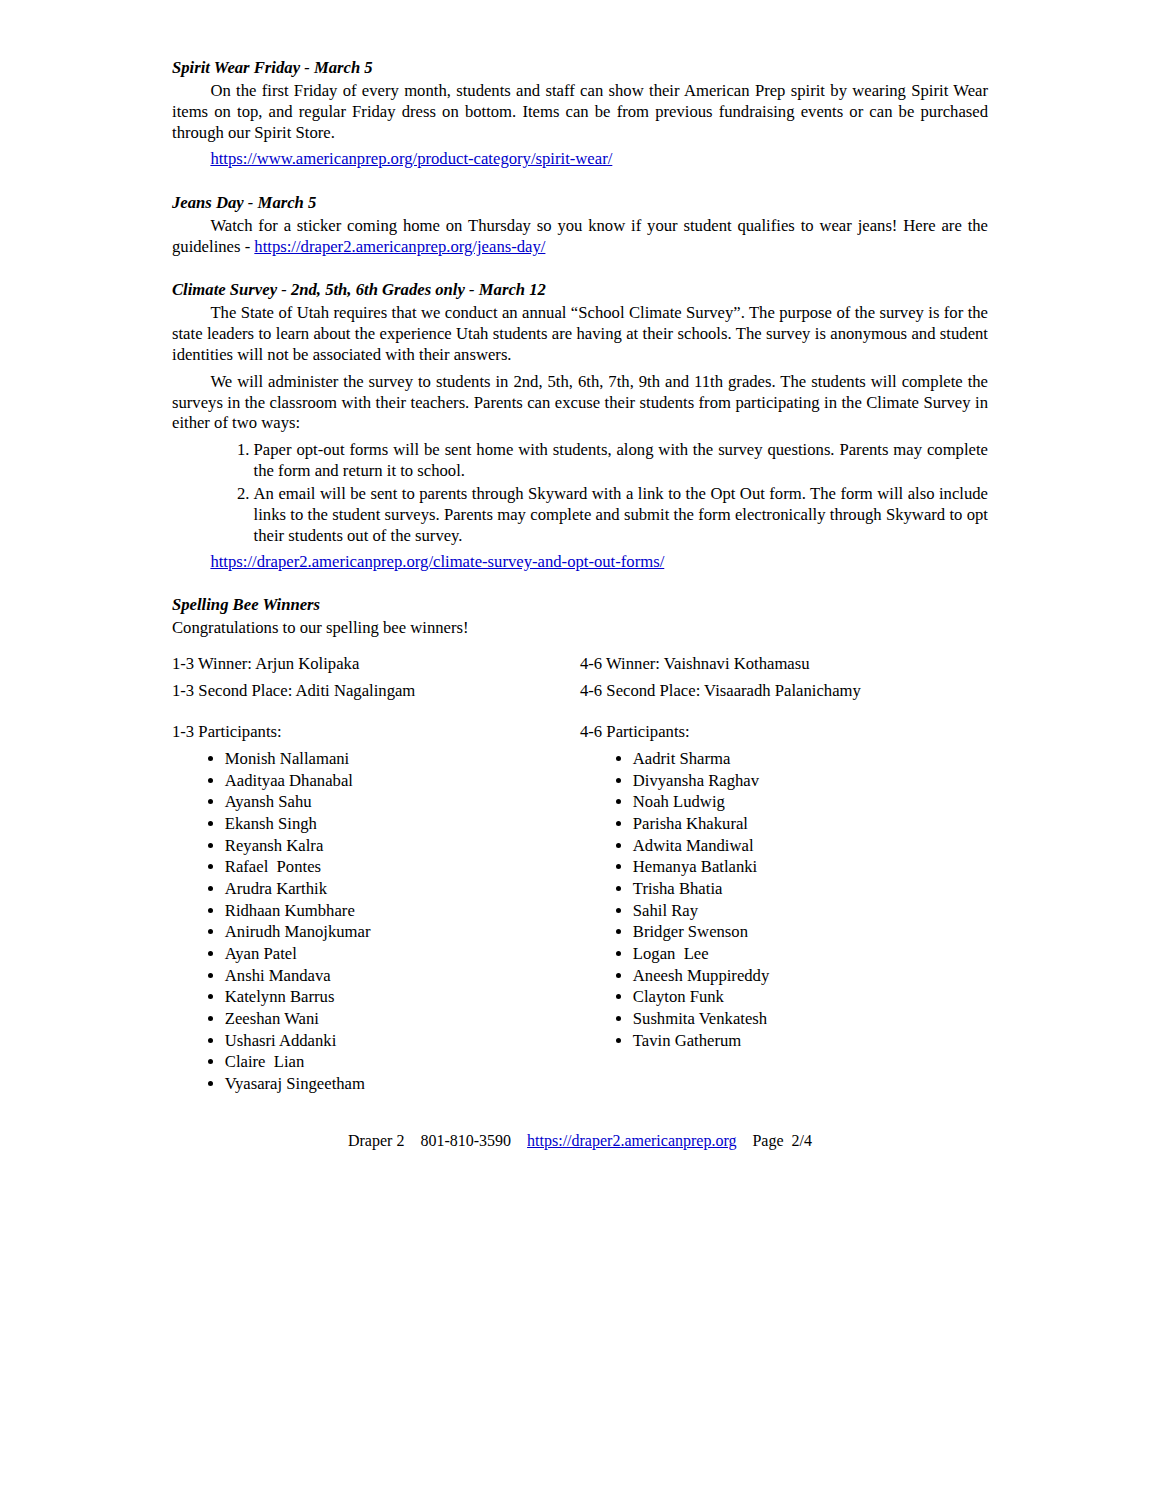Spirit Wear Friday - March 5
On the first Friday of every month, students and staff can show their American Prep spirit by wearing Spirit Wear items on top, and regular Friday dress on bottom. Items can be from previous fundraising events or can be purchased through our Spirit Store.
https://www.americanprep.org/product-category/spirit-wear/
Jeans Day - March 5
Watch for a sticker coming home on Thursday so you know if your student qualifies to wear jeans! Here are the guidelines - https://draper2.americanprep.org/jeans-day/
Climate Survey - 2nd, 5th, 6th Grades only - March 12
The State of Utah requires that we conduct an annual “School Climate Survey”. The purpose of the survey is for the state leaders to learn about the experience Utah students are having at their schools. The survey is anonymous and student identities will not be associated with their answers.
We will administer the survey to students in 2nd, 5th, 6th, 7th, 9th and 11th grades. The students will complete the surveys in the classroom with their teachers. Parents can excuse their students from participating in the Climate Survey in either of two ways:
Paper opt-out forms will be sent home with students, along with the survey questions. Parents may complete the form and return it to school.
An email will be sent to parents through Skyward with a link to the Opt Out form. The form will also include links to the student surveys. Parents may complete and submit the form electronically through Skyward to opt their students out of the survey.
https://draper2.americanprep.org/climate-survey-and-opt-out-forms/
Spelling Bee Winners
Congratulations to our spelling bee winners!
| 1-3 Winner: Arjun Kolipaka 1-3 Second Place: Aditi Nagalingam | 4-6 Winner: Vaishnavi Kothamasu 4-6 Second Place: Visaaradh Palanichamy |
| 1-3 Participants: Monish Nallamani Aadityaa Dhanabal Ayansh Sahu Ekansh Singh Reyansh Kalra Rafael Pontes Arudra Karthik Ridhaan Kumbhare Anirudh Manojkumar Ayan Patel Anshi Mandava Katelynn Barrus Zeeshan Wani Ushasri Addanki Claire Lian Vyasaraj Singeetham | 4-6 Participants: Aadrit Sharma Divyansha Raghav Noah Ludwig Parisha Khakural Adwita Mandiwal Hemanya Batlanki Trisha Bhatia Sahil Ray Bridger Swenson Logan Lee Aneesh Muppireddy Clayton Funk Sushmita Venkatesh Tavin Gatherum |
Draper 2 801-810-3590 https://draper2.americanprep.org Page 2/4